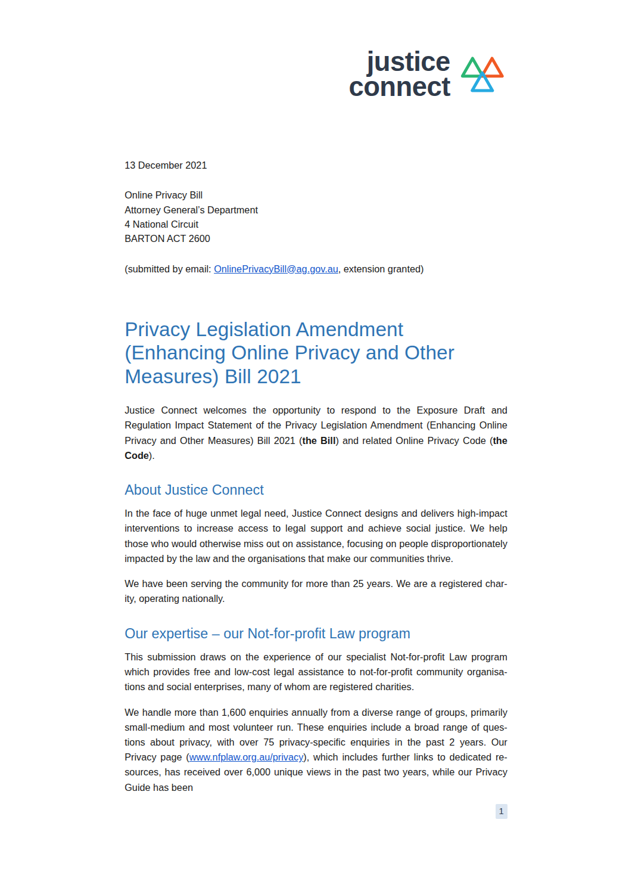justice connect
13 December 2021
Online Privacy Bill
Attorney General’s Department
4 National Circuit
BARTON ACT 2600
(submitted by email: OnlinePrivacyBill@ag.gov.au, extension granted)
Privacy Legislation Amendment (Enhancing Online Privacy and Other Measures) Bill 2021
Justice Connect welcomes the opportunity to respond to the Exposure Draft and Regulation Impact Statement of the Privacy Legislation Amendment (Enhancing Online Privacy and Other Measures) Bill 2021 (the Bill) and related Online Privacy Code (the Code).
About Justice Connect
In the face of huge unmet legal need, Justice Connect designs and delivers high-impact interventions to increase access to legal support and achieve social justice. We help those who would otherwise miss out on assistance, focusing on people disproportionately impacted by the law and the organisations that make our communities thrive.
We have been serving the community for more than 25 years. We are a registered charity, operating nationally.
Our expertise – our Not-for-profit Law program
This submission draws on the experience of our specialist Not-for-profit Law program which provides free and low-cost legal assistance to not-for-profit community organisations and social enterprises, many of whom are registered charities.
We handle more than 1,600 enquiries annually from a diverse range of groups, primarily small-medium and most volunteer run. These enquiries include a broad range of questions about privacy, with over 75 privacy-specific enquiries in the past 2 years. Our Privacy page (www.nfplaw.org.au/privacy), which includes further links to dedicated resources, has received over 6,000 unique views in the past two years, while our Privacy Guide has been
1